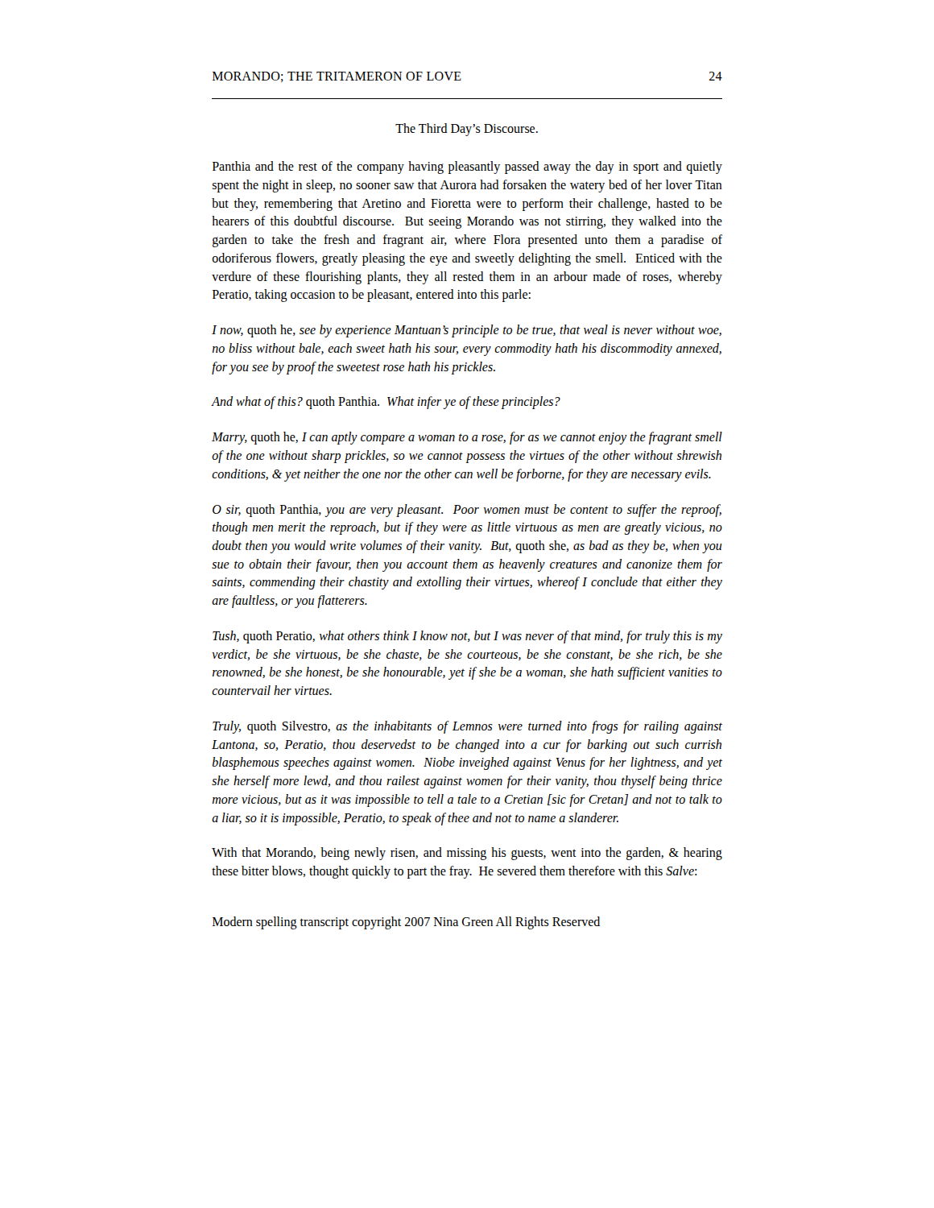Morando; The Tritameron of Love 24
The Third Day’s Discourse.
Panthia and the rest of the company having pleasantly passed away the day in sport and quietly spent the night in sleep, no sooner saw that Aurora had forsaken the watery bed of her lover Titan but they, remembering that Aretino and Fioretta were to perform their challenge, hasted to be hearers of this doubtful discourse. But seeing Morando was not stirring, they walked into the garden to take the fresh and fragrant air, where Flora presented unto them a paradise of odoriferous flowers, greatly pleasing the eye and sweetly delighting the smell. Enticed with the verdure of these flourishing plants, they all rested them in an arbour made of roses, whereby Peratio, taking occasion to be pleasant, entered into this parle:
I now, quoth he, see by experience Mantuan’s principle to be true, that weal is never without woe, no bliss without bale, each sweet hath his sour, every commodity hath his discommodity annexed, for you see by proof the sweetest rose hath his prickles.
And what of this? quoth Panthia. What infer ye of these principles?
Marry, quoth he, I can aptly compare a woman to a rose, for as we cannot enjoy the fragrant smell of the one without sharp prickles, so we cannot possess the virtues of the other without shrewish conditions, & yet neither the one nor the other can well be forborne, for they are necessary evils.
O sir, quoth Panthia, you are very pleasant. Poor women must be content to suffer the reproof, though men merit the reproach, but if they were as little virtuous as men are greatly vicious, no doubt then you would write volumes of their vanity. But, quoth she, as bad as they be, when you sue to obtain their favour, then you account them as heavenly creatures and canonize them for saints, commending their chastity and extolling their virtues, whereof I conclude that either they are faultless, or you flatterers.
Tush, quoth Peratio, what others think I know not, but I was never of that mind, for truly this is my verdict, be she virtuous, be she chaste, be she courteous, be she constant, be she rich, be she renowned, be she honest, be she honourable, yet if she be a woman, she hath sufficient vanities to countervail her virtues.
Truly, quoth Silvestro, as the inhabitants of Lemnos were turned into frogs for railing against Lantona, so, Peratio, thou deservedst to be changed into a cur for barking out such currish blasphemous speeches against women. Niobe inveighed against Venus for her lightness, and yet she herself more lewd, and thou railest against women for their vanity, thou thyself being thrice more vicious, but as it was impossible to tell a tale to a Cretian [sic for Cretan] and not to talk to a liar, so it is impossible, Peratio, to speak of thee and not to name a slanderer.
With that Morando, being newly risen, and missing his guests, went into the garden, & hearing these bitter blows, thought quickly to part the fray. He severed them therefore with this Salve:
Modern spelling transcript copyright 2007 Nina Green All Rights Reserved